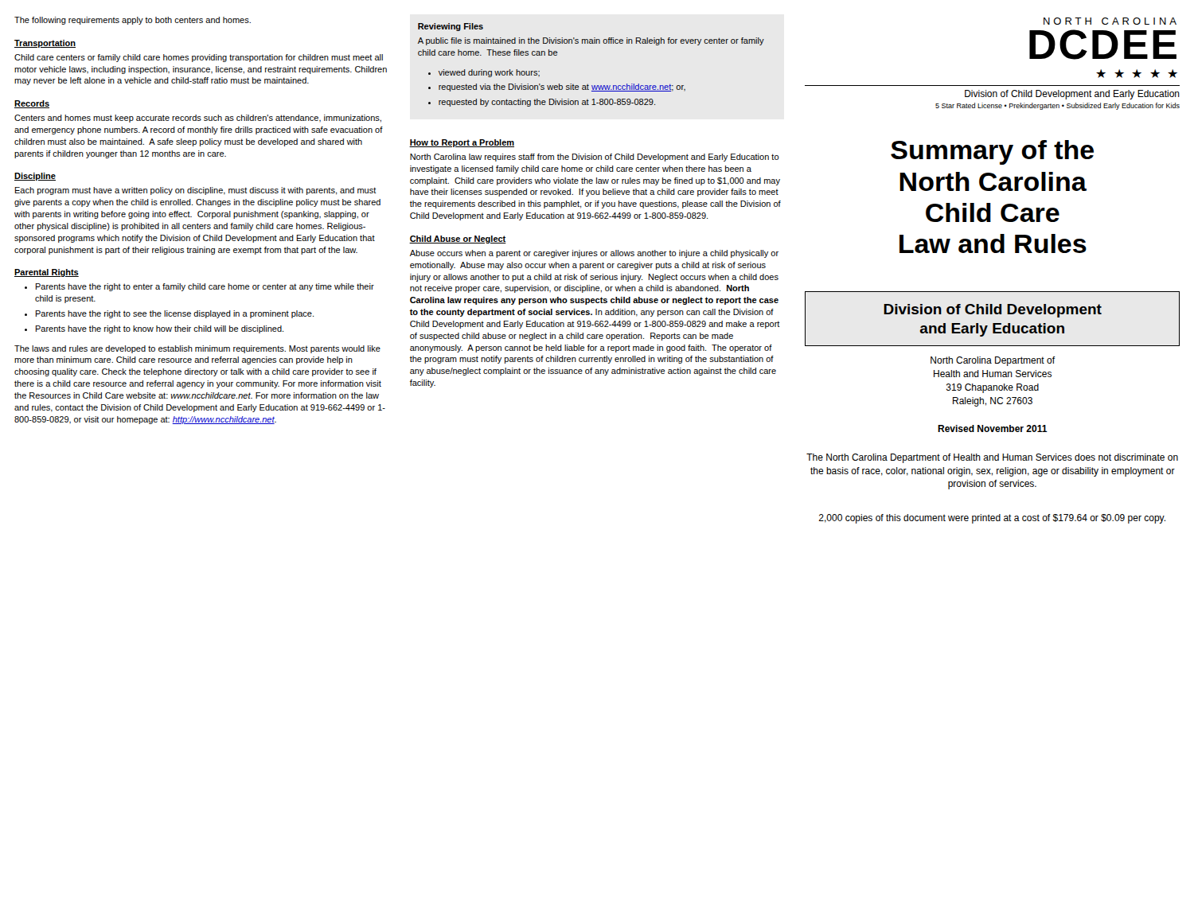The following requirements apply to both centers and homes.
Transportation
Child care centers or family child care homes providing transportation for children must meet all motor vehicle laws, including inspection, insurance, license, and restraint requirements. Children may never be left alone in a vehicle and child-staff ratio must be maintained.
Records
Centers and homes must keep accurate records such as children's attendance, immunizations, and emergency phone numbers. A record of monthly fire drills practiced with safe evacuation of children must also be maintained. A safe sleep policy must be developed and shared with parents if children younger than 12 months are in care.
Discipline
Each program must have a written policy on discipline, must discuss it with parents, and must give parents a copy when the child is enrolled. Changes in the discipline policy must be shared with parents in writing before going into effect. Corporal punishment (spanking, slapping, or other physical discipline) is prohibited in all centers and family child care homes. Religious-sponsored programs which notify the Division of Child Development and Early Education that corporal punishment is part of their religious training are exempt from that part of the law.
Parental Rights
Parents have the right to enter a family child care home or center at any time while their child is present.
Parents have the right to see the license displayed in a prominent place.
Parents have the right to know how their child will be disciplined.
The laws and rules are developed to establish minimum requirements. Most parents would like more than minimum care. Child care resource and referral agencies can provide help in choosing quality care. Check the telephone directory or talk with a child care provider to see if there is a child care resource and referral agency in your community. For more information visit the Resources in Child Care website at: www.ncchildcare.net. For more information on the law and rules, contact the Division of Child Development and Early Education at 919-662-4499 or 1-800-859-0829, or visit our homepage at: http://www.ncchildcare.net.
Reviewing Files
A public file is maintained in the Division's main office in Raleigh for every center or family child care home. These files can be
viewed during work hours;
requested via the Division's web site at www.ncchildcare.net; or,
requested by contacting the Division at 1-800-859-0829.
How to Report a Problem
North Carolina law requires staff from the Division of Child Development and Early Education to investigate a licensed family child care home or child care center when there has been a complaint. Child care providers who violate the law or rules may be fined up to $1,000 and may have their licenses suspended or revoked. If you believe that a child care provider fails to meet the requirements described in this pamphlet, or if you have questions, please call the Division of Child Development and Early Education at 919-662-4499 or 1-800-859-0829.
Child Abuse or Neglect
Abuse occurs when a parent or caregiver injures or allows another to injure a child physically or emotionally. Abuse may also occur when a parent or caregiver puts a child at risk of serious injury or allows another to put a child at risk of serious injury. Neglect occurs when a child does not receive proper care, supervision, or discipline, or when a child is abandoned. North Carolina law requires any person who suspects child abuse or neglect to report the case to the county department of social services. In addition, any person can call the Division of Child Development and Early Education at 919-662-4499 or 1-800-859-0829 and make a report of suspected child abuse or neglect in a child care operation. Reports can be made anonymously. A person cannot be held liable for a report made in good faith. The operator of the program must notify parents of children currently enrolled in writing of the substantiation of any abuse/neglect complaint or the issuance of any administrative action against the child care facility.
NORTH CAROLINA
DCDEE
★ ★ ★ ★ ★
Division of Child Development and Early Education
5 Star Rated License • Prekindergarten • Subsidized Early Education for Kids
Summary of the
North Carolina
Child Care
Law and Rules
Division of Child Development
and Early Education
North Carolina Department of
Health and Human Services
319 Chapanoke Road
Raleigh, NC 27603
Revised November 2011
The North Carolina Department of Health and Human Services does not discriminate on the basis of race, color, national origin, sex, religion, age or disability in employment or provision of services.
2,000 copies of this document were printed at a cost of $179.64 or $0.09 per copy.